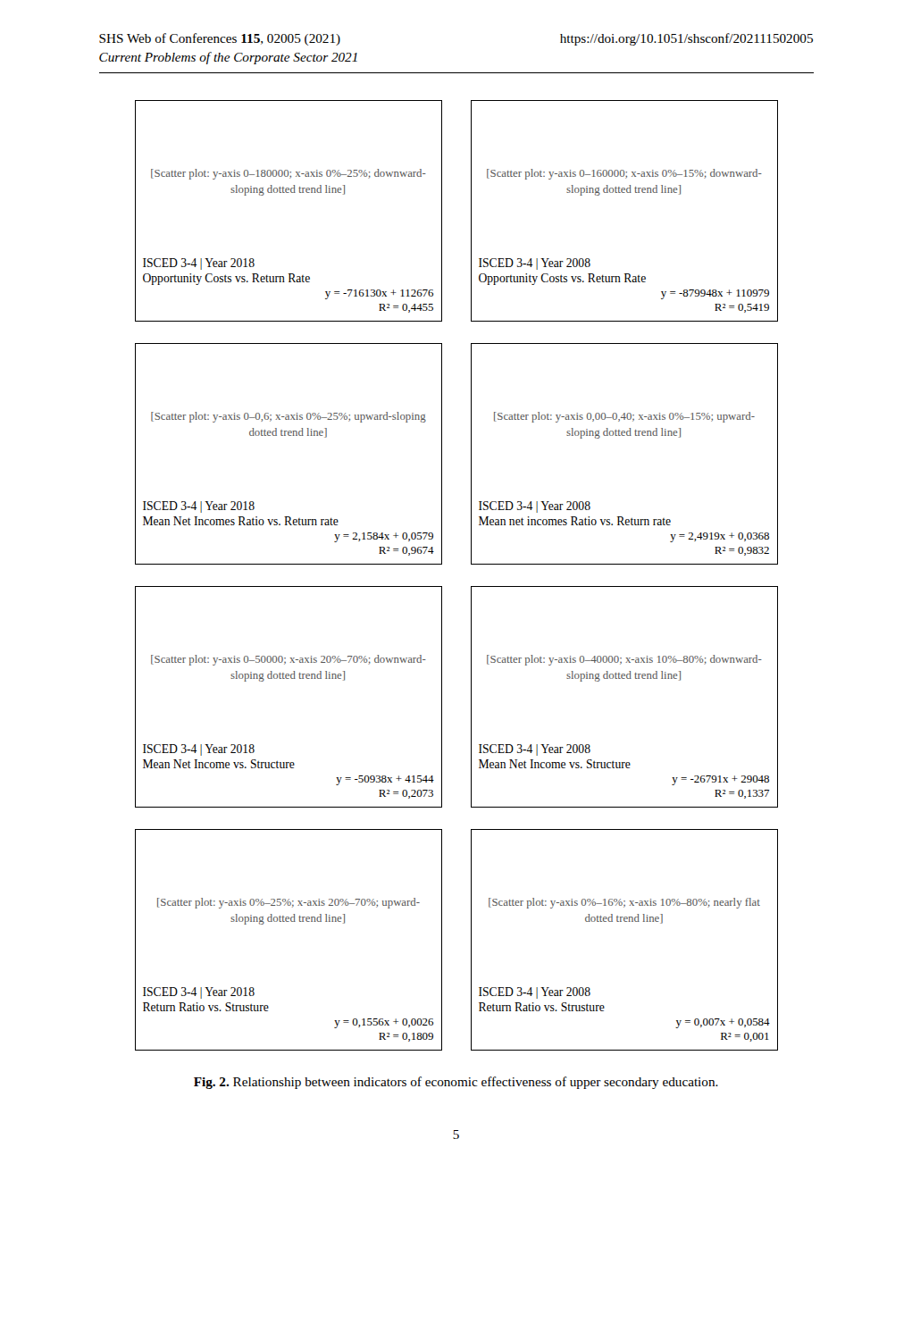SHS Web of Conferences 115, 02005 (2021)
Current Problems of the Corporate Sector 2021
https://doi.org/10.1051/shsconf/202111502005
[Scatter plot: y-axis 0–180000; x-axis 0%–25%; downward-sloping dotted trend line]
ISCED 3-4 | Year 2018 Opportunity Costs vs. Return Rate y = -716130x + 112676 R² = 0,4455
[Scatter plot: y-axis 0–160000; x-axis 0%–15%; downward-sloping dotted trend line]
ISCED 3-4 | Year 2008 Opportunity Costs vs. Return Rate y = -879948x + 110979 R² = 0,5419
[Scatter plot: y-axis 0–0,6; x-axis 0%–25%; upward-sloping dotted trend line]
ISCED 3-4 | Year 2018 Mean Net Incomes Ratio vs. Return rate y = 2,1584x + 0,0579 R² = 0,9674
[Scatter plot: y-axis 0,00–0,40; x-axis 0%–15%; upward-sloping dotted trend line]
ISCED 3-4 | Year 2008 Mean net incomes Ratio vs. Return rate y = 2,4919x + 0,0368 R² = 0,9832
[Scatter plot: y-axis 0–50000; x-axis 20%–70%; downward-sloping dotted trend line]
ISCED 3-4 | Year 2018 Mean Net Income vs. Structure y = -50938x + 41544 R² = 0,2073
[Scatter plot: y-axis 0–40000; x-axis 10%–80%; downward-sloping dotted trend line]
ISCED 3-4 | Year 2008 Mean Net Income vs. Structure y = -26791x + 29048 R² = 0,1337
[Scatter plot: y-axis 0%–25%; x-axis 20%–70%; upward-sloping dotted trend line]
ISCED 3-4 | Year 2018 Return Ratio vs. Strusture y = 0,1556x + 0,0026 R² = 0,1809
[Scatter plot: y-axis 0%–16%; x-axis 10%–80%; nearly flat dotted trend line]
ISCED 3-4 | Year 2008 Return Ratio vs. Strusture y = 0,007x + 0,0584 R² = 0,001
Fig. 2. Relationship between indicators of economic effectiveness of upper secondary education.
5